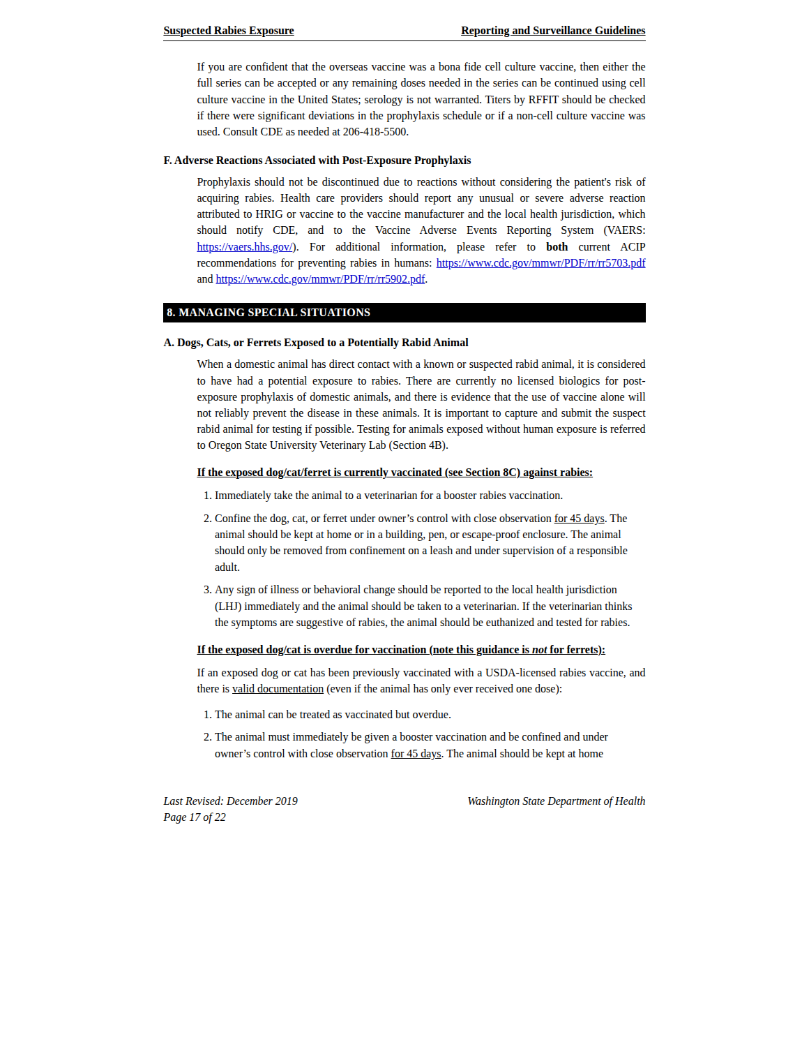Suspected Rabies Exposure Reporting and Surveillance Guidelines
If you are confident that the overseas vaccine was a bona fide cell culture vaccine, then either the full series can be accepted or any remaining doses needed in the series can be continued using cell culture vaccine in the United States; serology is not warranted. Titers by RFFIT should be checked if there were significant deviations in the prophylaxis schedule or if a non-cell culture vaccine was used. Consult CDE as needed at 206-418-5500.
F. Adverse Reactions Associated with Post-Exposure Prophylaxis
Prophylaxis should not be discontinued due to reactions without considering the patient's risk of acquiring rabies. Health care providers should report any unusual or severe adverse reaction attributed to HRIG or vaccine to the vaccine manufacturer and the local health jurisdiction, which should notify CDE, and to the Vaccine Adverse Events Reporting System (VAERS: https://vaers.hhs.gov/). For additional information, please refer to both current ACIP recommendations for preventing rabies in humans: https://www.cdc.gov/mmwr/PDF/rr/rr5703.pdf and https://www.cdc.gov/mmwr/PDF/rr/rr5902.pdf.
8. MANAGING SPECIAL SITUATIONS
A. Dogs, Cats, or Ferrets Exposed to a Potentially Rabid Animal
When a domestic animal has direct contact with a known or suspected rabid animal, it is considered to have had a potential exposure to rabies. There are currently no licensed biologics for post-exposure prophylaxis of domestic animals, and there is evidence that the use of vaccine alone will not reliably prevent the disease in these animals. It is important to capture and submit the suspect rabid animal for testing if possible. Testing for animals exposed without human exposure is referred to Oregon State University Veterinary Lab (Section 4B).
If the exposed dog/cat/ferret is currently vaccinated (see Section 8C) against rabies:
Immediately take the animal to a veterinarian for a booster rabies vaccination.
Confine the dog, cat, or ferret under owner’s control with close observation for 45 days. The animal should be kept at home or in a building, pen, or escape-proof enclosure. The animal should only be removed from confinement on a leash and under supervision of a responsible adult.
Any sign of illness or behavioral change should be reported to the local health jurisdiction (LHJ) immediately and the animal should be taken to a veterinarian. If the veterinarian thinks the symptoms are suggestive of rabies, the animal should be euthanized and tested for rabies.
If the exposed dog/cat is overdue for vaccination (note this guidance is not for ferrets):
If an exposed dog or cat has been previously vaccinated with a USDA-licensed rabies vaccine, and there is valid documentation (even if the animal has only ever received one dose):
The animal can be treated as vaccinated but overdue.
The animal must immediately be given a booster vaccination and be confined and under owner’s control with close observation for 45 days. The animal should be kept at home
Last Revised: December 2019
Page 17 of 22
Washington State Department of Health